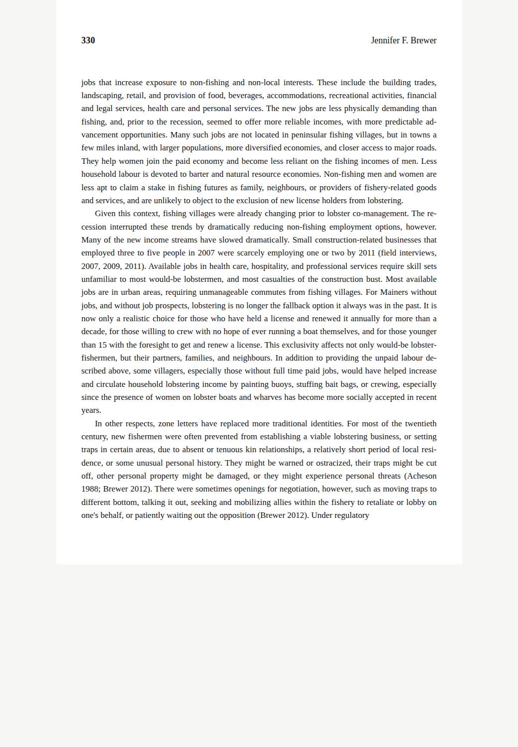330 Jennifer F. Brewer
jobs that increase exposure to non-fishing and non-local interests. These include the building trades, landscaping, retail, and provision of food, beverages, accommodations, recreational activities, financial and legal services, health care and personal services. The new jobs are less physically demanding than fishing, and, prior to the recession, seemed to offer more reliable incomes, with more predictable advancement opportunities. Many such jobs are not located in peninsular fishing villages, but in towns a few miles inland, with larger populations, more diversified economies, and closer access to major roads. They help women join the paid economy and become less reliant on the fishing incomes of men. Less household labour is devoted to barter and natural resource economies. Non-fishing men and women are less apt to claim a stake in fishing futures as family, neighbours, or providers of fishery-related goods and services, and are unlikely to object to the exclusion of new license holders from lobstering.
Given this context, fishing villages were already changing prior to lobster co-management. The recession interrupted these trends by dramatically reducing non-fishing employment options, however. Many of the new income streams have slowed dramatically. Small construction-related businesses that employed three to five people in 2007 were scarcely employing one or two by 2011 (field interviews, 2007, 2009, 2011). Available jobs in health care, hospitality, and professional services require skill sets unfamiliar to most would-be lobstermen, and most casualties of the construction bust. Most available jobs are in urban areas, requiring unmanageable commutes from fishing villages. For Mainers without jobs, and without job prospects, lobstering is no longer the fallback option it always was in the past. It is now only a realistic choice for those who have held a license and renewed it annually for more than a decade, for those willing to crew with no hope of ever running a boat themselves, and for those younger than 15 with the foresight to get and renew a license. This exclusivity affects not only would-be lobsterfishermen, but their partners, families, and neighbours. In addition to providing the unpaid labour described above, some villagers, especially those without full time paid jobs, would have helped increase and circulate household lobstering income by painting buoys, stuffing bait bags, or crewing, especially since the presence of women on lobster boats and wharves has become more socially accepted in recent years.
In other respects, zone letters have replaced more traditional identities. For most of the twentieth century, new fishermen were often prevented from establishing a viable lobstering business, or setting traps in certain areas, due to absent or tenuous kin relationships, a relatively short period of local residence, or some unusual personal history. They might be warned or ostracized, their traps might be cut off, other personal property might be damaged, or they might experience personal threats (Acheson 1988; Brewer 2012). There were sometimes openings for negotiation, however, such as moving traps to different bottom, talking it out, seeking and mobilizing allies within the fishery to retaliate or lobby on one's behalf, or patiently waiting out the opposition (Brewer 2012). Under regulatory